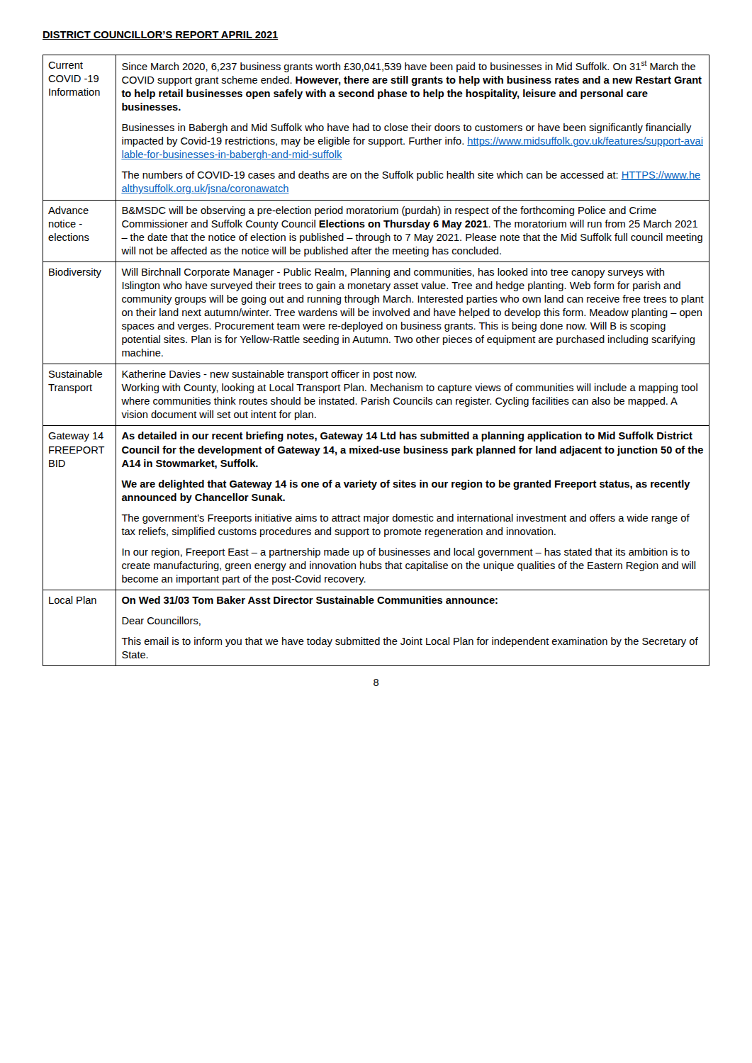DISTRICT COUNCILLOR’S REPORT APRIL 2021
| Current COVID -19 Information | Since March 2020, 6,237 business grants worth £30,041,539 have been paid to businesses in Mid Suffolk. On 31 st March the COVID support grant scheme ended. However, there are still grants to help with business rates and a new Restart Grant to help retail businesses open safely with a second phase to help the hospitality, leisure and personal care businesses. Businesses in Babergh and Mid Suffolk who have had to close their doors to customers or have been significantly financially impacted by Covid-19 restrictions, may be eligible for support. Further info. https://www.midsuffolk.gov.uk/features/support-available-for-businesses-in-babergh-and-mid-suffolk The numbers of COVID-19 cases and deaths are on the Suffolk public health site which can be accessed at: HTTPS://www.healthysuffolk.org.uk/jsna/coronawatch |
| Advance notice - elections | B&MSDC will be observing a pre-election period moratorium (purdah) in respect of the forthcoming Police and Crime Commissioner and Suffolk County Council Elections on Thursday 6 May 2021 . The moratorium will run from 25 March 2021 – the date that the notice of election is published – through to 7 May 2021. Please note that the Mid Suffolk full council meeting will not be affected as the notice will be published after the meeting has concluded. |
| Biodiversity | Will Birchnall Corporate Manager - Public Realm, Planning and communities, has looked into tree canopy surveys with Islington who have surveyed their trees to gain a monetary asset value. Tree and hedge planting. Web form for parish and community groups will be going out and running through March. Interested parties who own land can receive free trees to plant on their land next autumn/winter. Tree wardens will be involved and have helped to develop this form. Meadow planting – open spaces and verges. Procurement team were re-deployed on business grants. This is being done now. Will B is scoping potential sites. Plan is for Yellow-Rattle seeding in Autumn. Two other pieces of equipment are purchased including scarifying machine. |
| Sustainable Transport | Katherine Davies - new sustainable transport officer in post now. Working with County, looking at Local Transport Plan. Mechanism to capture views of communities will include a mapping tool where communities think routes should be instated. Parish Councils can register. Cycling facilities can also be mapped. A vision document will set out intent for plan. |
| Gateway 14 FREEPORT BID | As detailed in our recent briefing notes, Gateway 14 Ltd has submitted a planning application to Mid Suffolk District Council for the development of Gateway 14, a mixed-use business park planned for land adjacent to junction 50 of the A14 in Stowmarket, Suffolk. We are delighted that Gateway 14 is one of a variety of sites in our region to be granted Freeport status, as recently announced by Chancellor Sunak. The government’s Freeports initiative aims to attract major domestic and international investment and offers a wide range of tax reliefs, simplified customs procedures and support to promote regeneration and innovation. In our region, Freeport East – a partnership made up of businesses and local government – has stated that its ambition is to create manufacturing, green energy and innovation hubs that capitalise on the unique qualities of the Eastern Region and will become an important part of the post-Covid recovery. |
| Local Plan | On Wed 31/03 Tom Baker Asst Director Sustainable Communities announce: Dear Councillors, This email is to inform you that we have today submitted the Joint Local Plan for independent examination by the Secretary of State. |
8